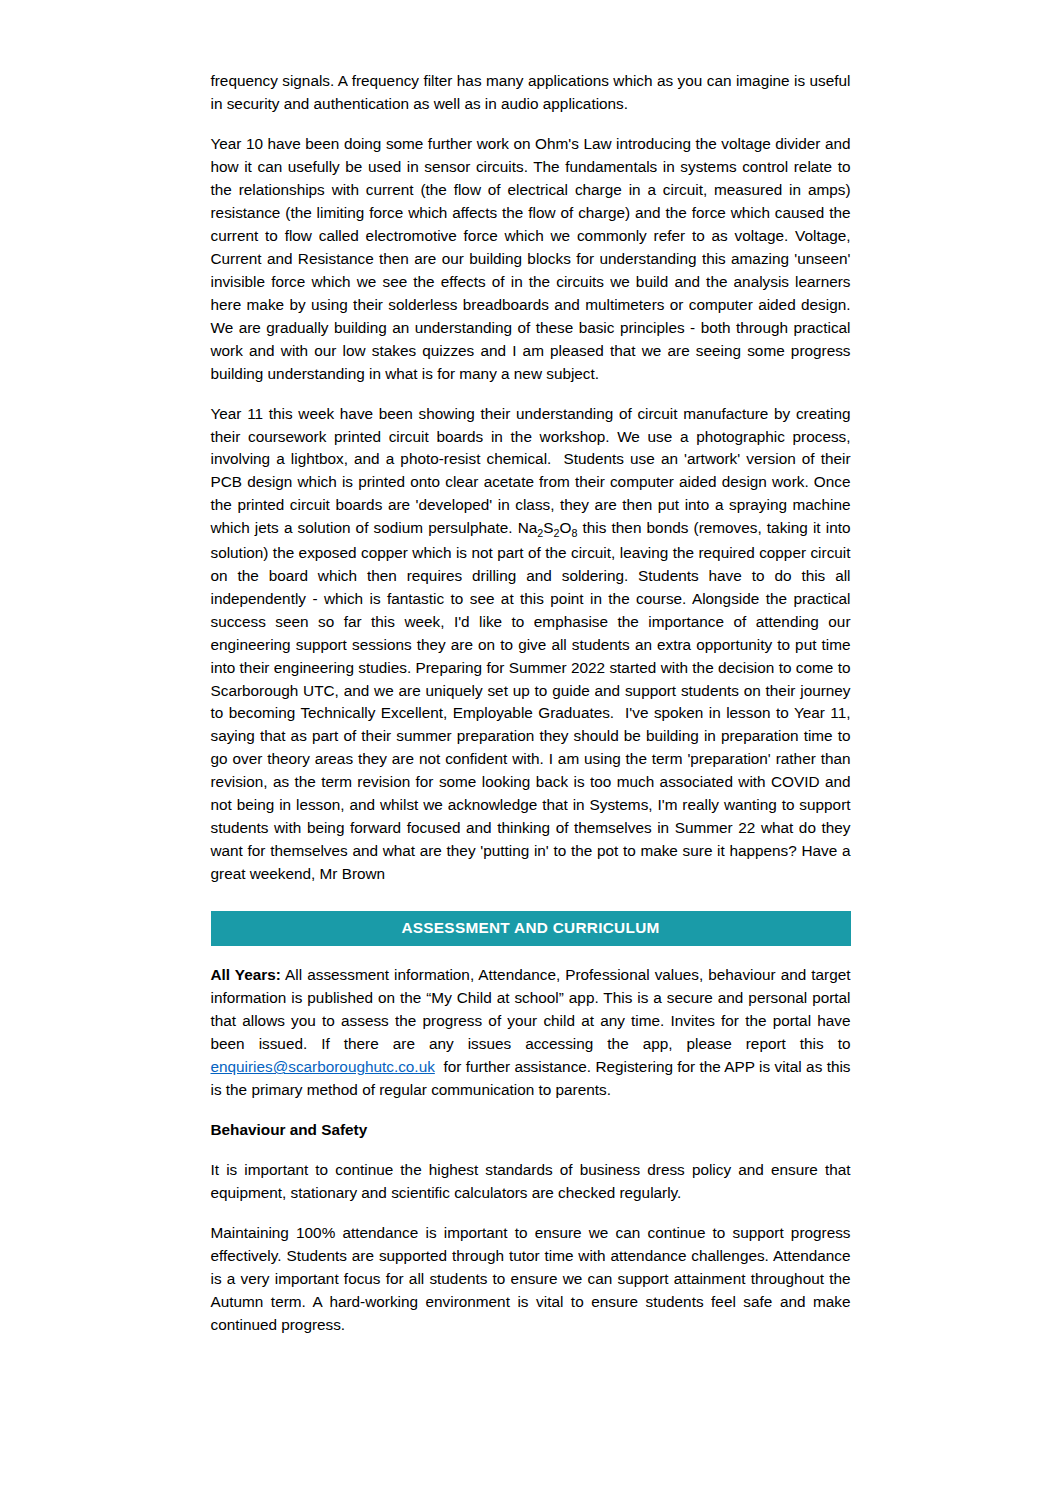frequency signals. A frequency filter has many applications which as you can imagine is useful in security and authentication as well as in audio applications.
Year 10 have been doing some further work on Ohm's Law introducing the voltage divider and how it can usefully be used in sensor circuits. The fundamentals in systems control relate to the relationships with current (the flow of electrical charge in a circuit, measured in amps) resistance (the limiting force which affects the flow of charge) and the force which caused the current to flow called electromotive force which we commonly refer to as voltage. Voltage, Current and Resistance then are our building blocks for understanding this amazing 'unseen' invisible force which we see the effects of in the circuits we build and the analysis learners here make by using their solderless breadboards and multimeters or computer aided design. We are gradually building an understanding of these basic principles - both through practical work and with our low stakes quizzes and I am pleased that we are seeing some progress building understanding in what is for many a new subject.
Year 11 this week have been showing their understanding of circuit manufacture by creating their coursework printed circuit boards in the workshop. We use a photographic process, involving a lightbox, and a photo-resist chemical. Students use an 'artwork' version of their PCB design which is printed onto clear acetate from their computer aided design work. Once the printed circuit boards are 'developed' in class, they are then put into a spraying machine which jets a solution of sodium persulphate. Na2S2O8 this then bonds (removes, taking it into solution) the exposed copper which is not part of the circuit, leaving the required copper circuit on the board which then requires drilling and soldering. Students have to do this all independently - which is fantastic to see at this point in the course. Alongside the practical success seen so far this week, I'd like to emphasise the importance of attending our engineering support sessions they are on to give all students an extra opportunity to put time into their engineering studies. Preparing for Summer 2022 started with the decision to come to Scarborough UTC, and we are uniquely set up to guide and support students on their journey to becoming Technically Excellent, Employable Graduates. I've spoken in lesson to Year 11, saying that as part of their summer preparation they should be building in preparation time to go over theory areas they are not confident with. I am using the term 'preparation' rather than revision, as the term revision for some looking back is too much associated with COVID and not being in lesson, and whilst we acknowledge that in Systems, I'm really wanting to support students with being forward focused and thinking of themselves in Summer 22 what do they want for themselves and what are they 'putting in' to the pot to make sure it happens? Have a great weekend, Mr Brown
ASSESSMENT AND CURRICULUM
All Years: All assessment information, Attendance, Professional values, behaviour and target information is published on the “My Child at school” app. This is a secure and personal portal that allows you to assess the progress of your child at any time. Invites for the portal have been issued. If there are any issues accessing the app, please report this to enquiries@scarboroughutc.co.uk for further assistance. Registering for the APP is vital as this is the primary method of regular communication to parents.
Behaviour and Safety
It is important to continue the highest standards of business dress policy and ensure that equipment, stationary and scientific calculators are checked regularly.
Maintaining 100% attendance is important to ensure we can continue to support progress effectively. Students are supported through tutor time with attendance challenges. Attendance is a very important focus for all students to ensure we can support attainment throughout the Autumn term. A hard-working environment is vital to ensure students feel safe and make continued progress.